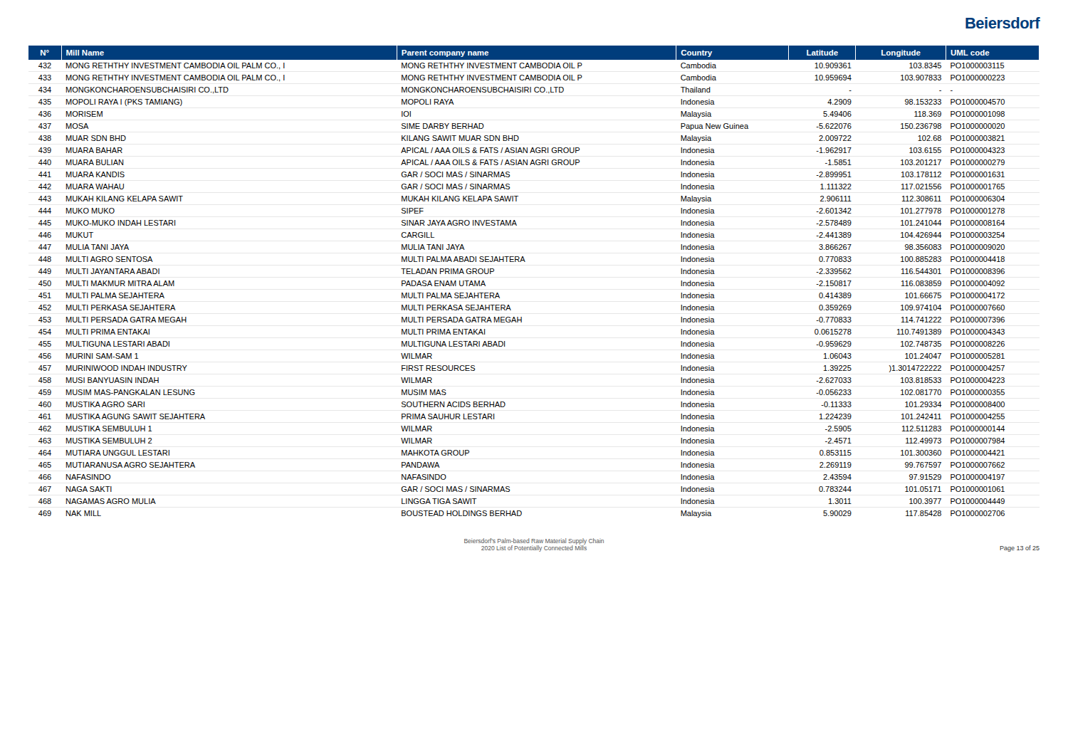Beiersdorf
| N° | Mill Name | Parent company name | Country | Latitude | Longitude | UML code |
| --- | --- | --- | --- | --- | --- | --- |
| 432 | MONG RETHTHY INVESTMENT CAMBODIA OIL PALM CO., I | MONG RETHTHY INVESTMENT CAMBODIA OIL P | Cambodia | 10.909361 | 103.8345 | PO1000003115 |
| 433 | MONG RETHTHY INVESTMENT CAMBODIA OIL PALM CO., I | MONG RETHTHY INVESTMENT CAMBODIA OIL P | Cambodia | 10.959694 | 103.907833 | PO1000000223 |
| 434 | MONGKONCHAROENSUBCHAISIRI CO.,LTD | MONGKONCHAROENSUBCHAISIRI CO.,LTD | Thailand | - | - | - |
| 435 | MOPOLI RAYA I (PKS TAMIANG) | MOPOLI RAYA | Indonesia | 4.2909 | 98.153233 | PO1000004570 |
| 436 | MORISEM | IOI | Malaysia | 5.49406 | 118.369 | PO1000001098 |
| 437 | MOSA | SIME DARBY BERHAD | Papua New Guinea | -5.622076 | 150.236798 | PO1000000020 |
| 438 | MUAR SDN BHD | KILANG SAWIT MUAR SDN BHD | Malaysia | 2.009722 | 102.68 | PO1000003821 |
| 439 | MUARA BAHAR | APICAL / AAA OILS & FATS / ASIAN AGRI GROUP | Indonesia | -1.962917 | 103.6155 | PO1000004323 |
| 440 | MUARA BULIAN | APICAL / AAA OILS & FATS / ASIAN AGRI GROUP | Indonesia | -1.5851 | 103.201217 | PO1000000279 |
| 441 | MUARA KANDIS | GAR / SOCI MAS / SINARMAS | Indonesia | -2.899951 | 103.178112 | PO1000001631 |
| 442 | MUARA WAHAU | GAR / SOCI MAS / SINARMAS | Indonesia | 1.111322 | 117.021556 | PO1000001765 |
| 443 | MUKAH KILANG KELAPA SAWIT | MUKAH KILANG KELAPA SAWIT | Malaysia | 2.906111 | 112.308611 | PO1000006304 |
| 444 | MUKO MUKO | SIPEF | Indonesia | -2.601342 | 101.277978 | PO1000001278 |
| 445 | MUKO-MUKO INDAH LESTARI | SINAR JAYA AGRO INVESTAMA | Indonesia | -2.578489 | 101.241044 | PO1000008164 |
| 446 | MUKUT | CARGILL | Indonesia | -2.441389 | 104.426944 | PO1000003254 |
| 447 | MULIA TANI JAYA | MULIA TANI JAYA | Indonesia | 3.866267 | 98.356083 | PO1000009020 |
| 448 | MULTI AGRO SENTOSA | MULTI PALMA ABADI SEJAHTERA | Indonesia | 0.770833 | 100.885283 | PO1000004418 |
| 449 | MULTI JAYANTARA ABADI | TELADAN PRIMA GROUP | Indonesia | -2.339562 | 116.544301 | PO1000008396 |
| 450 | MULTI MAKMUR MITRA ALAM | PADASA ENAM UTAMA | Indonesia | -2.150817 | 116.083859 | PO1000004092 |
| 451 | MULTI PALMA SEJAHTERA | MULTI PALMA SEJAHTERA | Indonesia | 0.414389 | 101.66675 | PO1000004172 |
| 452 | MULTI PERKASA SEJAHTERA | MULTI PERKASA SEJAHTERA | Indonesia | 0.359269 | 109.974104 | PO1000007660 |
| 453 | MULTI PERSADA GATRA MEGAH | MULTI PERSADA GATRA MEGAH | Indonesia | -0.770833 | 114.741222 | PO1000007396 |
| 454 | MULTI PRIMA ENTAKAI | MULTI PRIMA ENTAKAI | Indonesia | 0.0615278 | 110.7491389 | PO1000004343 |
| 455 | MULTIGUNA LESTARI ABADI | MULTIGUNA LESTARI ABADI | Indonesia | -0.959629 | 102.748735 | PO1000008226 |
| 456 | MURINI SAM-SAM 1 | WILMAR | Indonesia | 1.06043 | 101.24047 | PO1000005281 |
| 457 | MURINIWOOD INDAH INDUSTRY | FIRST RESOURCES | Indonesia | 1.39225 | )1.3014722222 | PO1000004257 |
| 458 | MUSI BANYUASIN INDAH | WILMAR | Indonesia | -2.627033 | 103.818533 | PO1000004223 |
| 459 | MUSIM MAS-PANGKALAN LESUNG | MUSIM MAS | Indonesia | -0.056233 | 102.081770 | PO1000000355 |
| 460 | MUSTIKA AGRO SARI | SOUTHERN ACIDS BERHAD | Indonesia | -0.11333 | 101.29334 | PO1000008400 |
| 461 | MUSTIKA AGUNG SAWIT SEJAHTERA | PRIMA SAUHUR LESTARI | Indonesia | 1.224239 | 101.242411 | PO1000004255 |
| 462 | MUSTIKA SEMBULUH 1 | WILMAR | Indonesia | -2.5905 | 112.511283 | PO1000000144 |
| 463 | MUSTIKA SEMBULUH 2 | WILMAR | Indonesia | -2.4571 | 112.49973 | PO1000007984 |
| 464 | MUTIARA UNGGUL LESTARI | MAHKOTA GROUP | Indonesia | 0.853115 | 101.300360 | PO1000004421 |
| 465 | MUTIARANUSA AGRO SEJAHTERA | PANDAWA | Indonesia | 2.269119 | 99.767597 | PO1000007662 |
| 466 | NAFASINDO | NAFASINDO | Indonesia | 2.43594 | 97.91529 | PO1000004197 |
| 467 | NAGA SAKTI | GAR / SOCI MAS / SINARMAS | Indonesia | 0.783244 | 101.05171 | PO1000001061 |
| 468 | NAGAMAS AGRO MULIA | LINGGA TIGA SAWIT | Indonesia | 1.3011 | 100.3977 | PO1000004449 |
| 469 | NAK MILL | BOUSTEAD HOLDINGS BERHAD | Malaysia | 5.90029 | 117.85428 | PO1000002706 |
Beiersdorf's Palm-based Raw Material Supply Chain
2020 List of Potentially Connected Mills Page 13 of 25